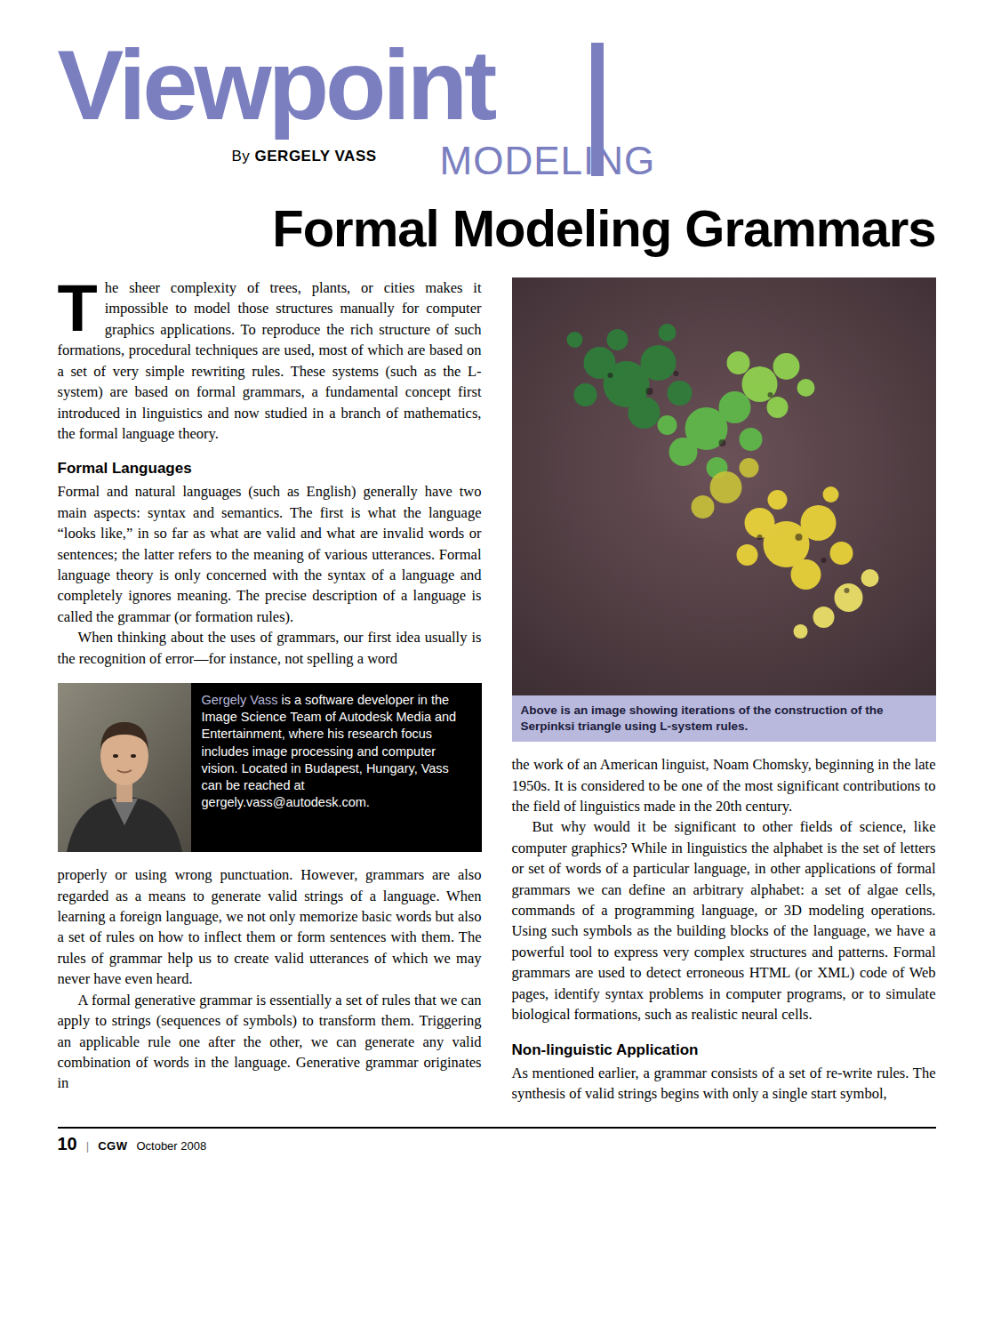Viewpoint
By GERGELY VASS
MODELING
Formal Modeling Grammars
The sheer complexity of trees, plants, or cities makes it impossible to model those structures manually for computer graphics applications. To reproduce the rich structure of such formations, procedural techniques are used, most of which are based on a set of very simple rewriting rules. These systems (such as the L-system) are based on formal grammars, a fundamental concept first introduced in linguistics and now studied in a branch of mathematics, the formal language theory.
Formal Languages
Formal and natural languages (such as English) generally have two main aspects: syntax and semantics. The first is what the language “looks like,” in so far as what are valid and what are invalid words or sentences; the latter refers to the meaning of various utterances. Formal language theory is only concerned with the syntax of a language and completely ignores meaning. The precise description of a language is called the grammar (or formation rules).
When thinking about the uses of grammars, our first idea usually is the recognition of error—for instance, not spelling a word
Gergely Vass is a software developer in the Image Science Team of Autodesk Media and Entertainment, where his research focus includes image processing and computer vision. Located in Budapest, Hungary, Vass can be reached at gergely.vass@autodesk.com.
properly or using wrong punctuation. However, grammars are also regarded as a means to generate valid strings of a language. When learning a foreign language, we not only memorize basic words but also a set of rules on how to inflect them or form sentences with them. The rules of grammar help us to create valid utterances of which we may never have even heard.
A formal generative grammar is essentially a set of rules that we can apply to strings (sequences of symbols) to transform them. Triggering an applicable rule one after the other, we can generate any valid combination of words in the language. Generative grammar originates in
Above is an image showing iterations of the construction of the Serpinksi triangle using L-system rules.
the work of an American linguist, Noam Chomsky, beginning in the late 1950s. It is considered to be one of the most significant contributions to the field of linguistics made in the 20th century.
But why would it be significant to other fields of science, like computer graphics? While in linguistics the alphabet is the set of letters or set of words of a particular language, in other applications of formal grammars we can define an arbitrary alphabet: a set of algae cells, commands of a programming language, or 3D modeling operations. Using such symbols as the building blocks of the language, we have a powerful tool to express very complex structures and patterns. Formal grammars are used to detect erroneous HTML (or XML) code of Web pages, identify syntax problems in computer programs, or to simulate biological formations, such as realistic neural cells.
Non-linguistic Application
As mentioned earlier, a grammar consists of a set of re-write rules. The synthesis of valid strings begins with only a single start symbol,
10 | CGW October 2008